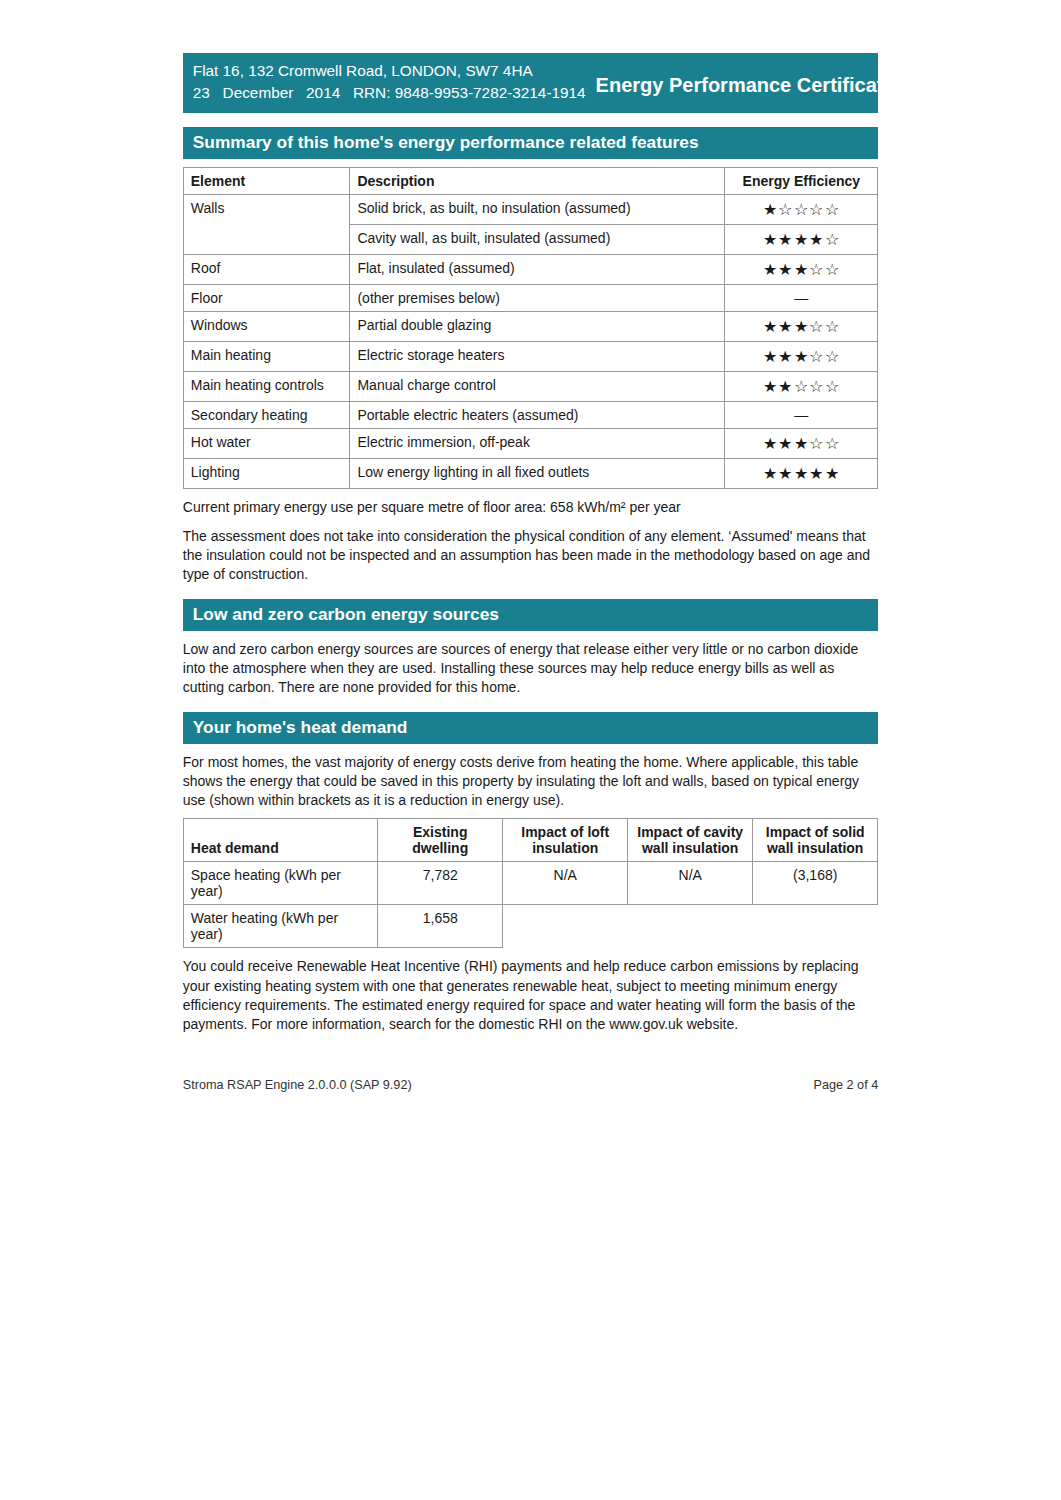Flat 16, 132 Cromwell Road, LONDON, SW7 4HA
23 December 2014 RRN: 9848-9953-7282-3214-1914
Energy Performance Certificate
Summary of this home's energy performance related features
| Element | Description | Energy Efficiency |
| --- | --- | --- |
| Walls | Solid brick, as built, no insulation (assumed) | ★☆☆☆☆ |
| | Cavity wall, as built, insulated (assumed) | ★★★★☆ |
| Roof | Flat, insulated (assumed) | ★★★☆☆ |
| Floor | (other premises below) | — |
| Windows | Partial double glazing | ★★★☆☆ |
| Main heating | Electric storage heaters | ★★★☆☆ |
| Main heating controls | Manual charge control | ★★☆☆☆ |
| Secondary heating | Portable electric heaters (assumed) | — |
| Hot water | Electric immersion, off-peak | ★★★☆☆ |
| Lighting | Low energy lighting in all fixed outlets | ★★★★★ |
Current primary energy use per square metre of floor area: 658 kWh/m² per year
The assessment does not take into consideration the physical condition of any element. ‘Assumed' means that the insulation could not be inspected and an assumption has been made in the methodology based on age and type of construction.
Low and zero carbon energy sources
Low and zero carbon energy sources are sources of energy that release either very little or no carbon dioxide into the atmosphere when they are used. Installing these sources may help reduce energy bills as well as cutting carbon. There are none provided for this home.
Your home's heat demand
For most homes, the vast majority of energy costs derive from heating the home. Where applicable, this table shows the energy that could be saved in this property by insulating the loft and walls, based on typical energy use (shown within brackets as it is a reduction in energy use).
| Heat demand | Existing dwelling | Impact of loft insulation | Impact of cavity wall insulation | Impact of solid wall insulation |
| --- | --- | --- | --- | --- |
| Space heating (kWh per year) | 7,782 | N/A | N/A | (3,168) |
| Water heating (kWh per year) | 1,658 | | | |
You could receive Renewable Heat Incentive (RHI) payments and help reduce carbon emissions by replacing your existing heating system with one that generates renewable heat, subject to meeting minimum energy efficiency requirements. The estimated energy required for space and water heating will form the basis of the payments. For more information, search for the domestic RHI on the www.gov.uk website.
Stroma RSAP Engine 2.0.0.0 (SAP 9.92)
Page 2 of 4